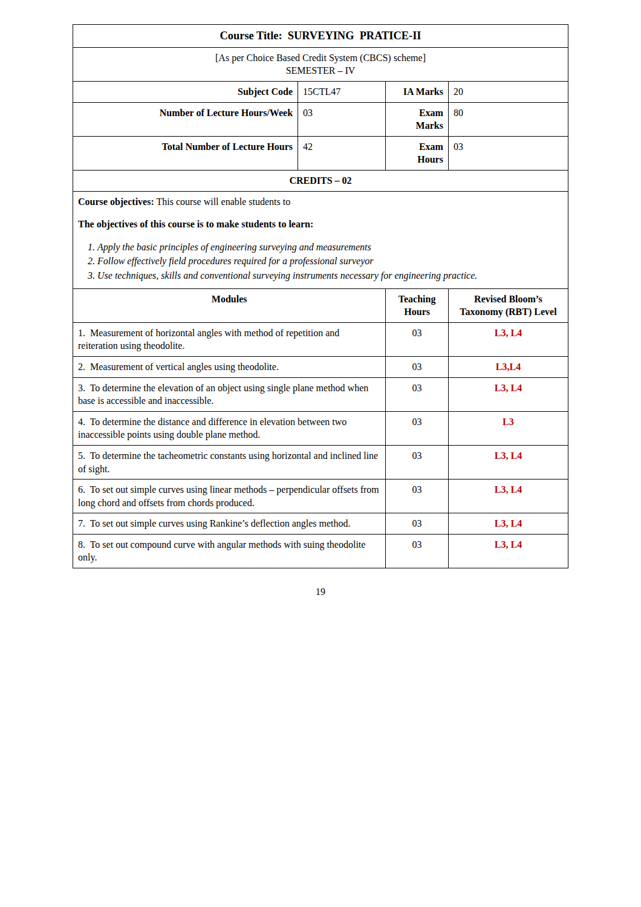| Course Title: SURVEYING PRATICE-II |
| [As per Choice Based Credit System (CBCS) scheme] SEMESTER – IV |
| Subject Code | 15CTL47 | IA Marks | 20 |
| Number of Lecture Hours/Week | 03 | Exam Marks | 80 |
| Total Number of Lecture Hours | 42 | Exam Hours | 03 |
| CREDITS – 02 |
| Course objectives: This course will enable students to The objectives of this course is to make students to learn: Apply the basic principles of engineering surveying and measurements Follow effectively field procedures required for a professional surveyor Use techniques, skills and conventional surveying instruments necessary for engineering practice. |
| Modules | Teaching Hours | Revised Bloom’s Taxonomy (RBT) Level |
| 1. Measurement of horizontal angles with method of repetition and reiteration using theodolite. | 03 | L3, L4 |
| 2. Measurement of vertical angles using theodolite. | 03 | L3,L4 |
| 3. To determine the elevation of an object using single plane method when base is accessible and inaccessible. | 03 | L3, L4 |
| 4. To determine the distance and difference in elevation between two inaccessible points using double plane method. | 03 | L3 |
| 5. To determine the tacheometric constants using horizontal and inclined line of sight. | 03 | L3, L4 |
| 6. To set out simple curves using linear methods – perpendicular offsets from long chord and offsets from chords produced. | 03 | L3, L4 |
| 7. To set out simple curves using Rankine’s deflection angles method. | 03 | L3, L4 |
| 8. To set out compound curve with angular methods with suing theodolite only. | 03 | L3, L4 |
19